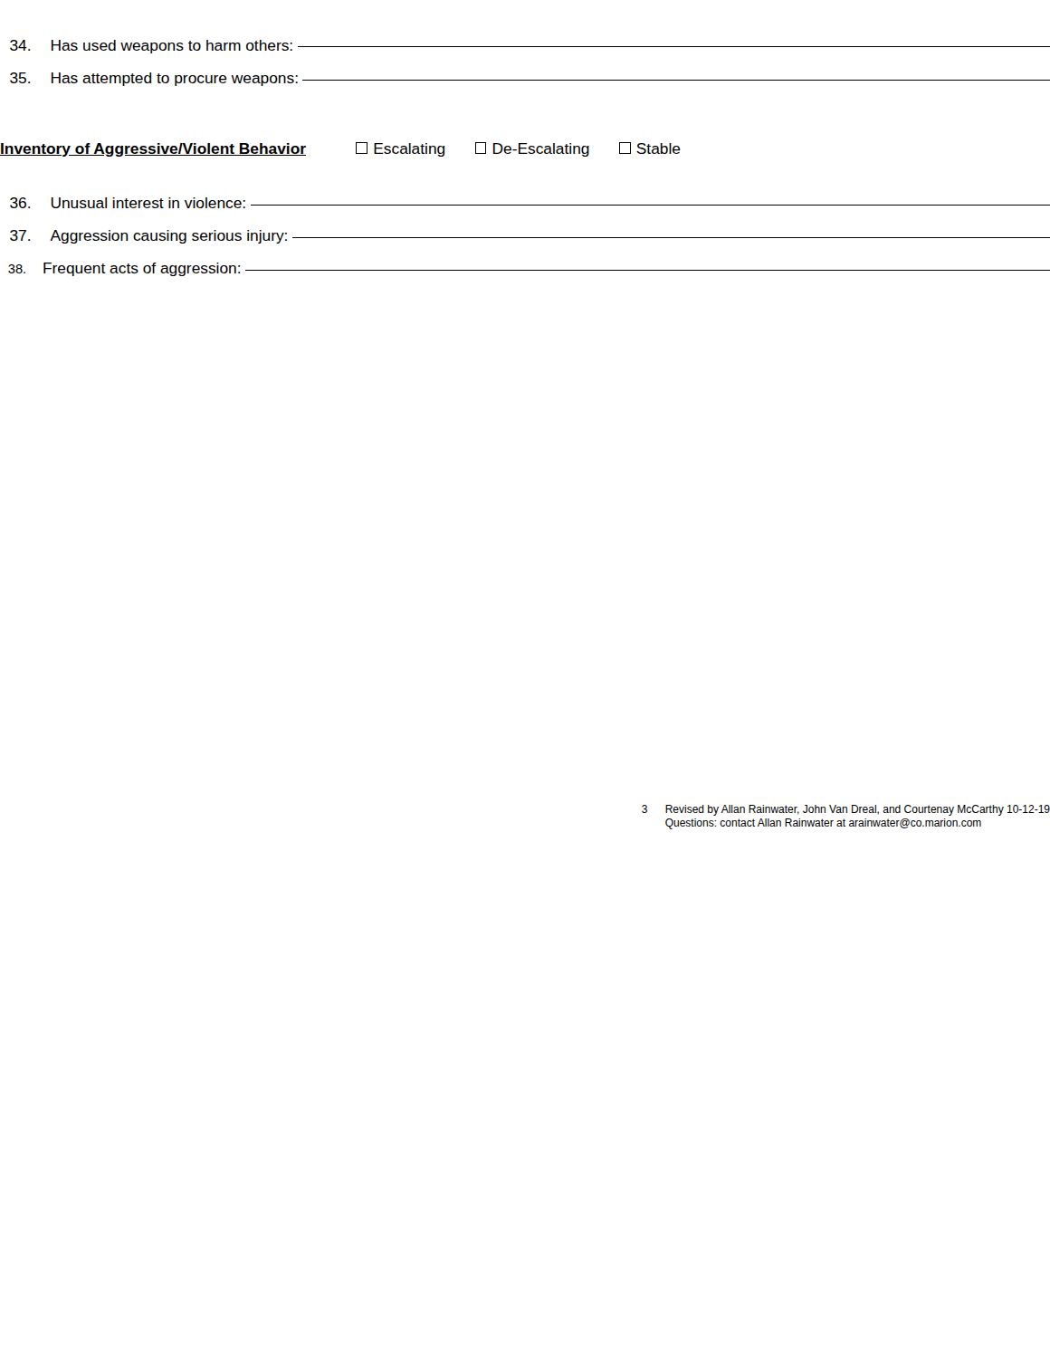34. Has used weapons to harm others:
35. Has attempted to procure weapons:
Inventory of Aggressive/Violent Behavior Escalating De-Escalating Stable
36. Unusual interest in violence:
37. Aggression causing serious injury:
38. Frequent acts of aggression:
3 Revised by Allan Rainwater, John Van Dreal, and Courtenay McCarthy 10-12-19
Questions: contact Allan Rainwater at arainwater@co.marion.com